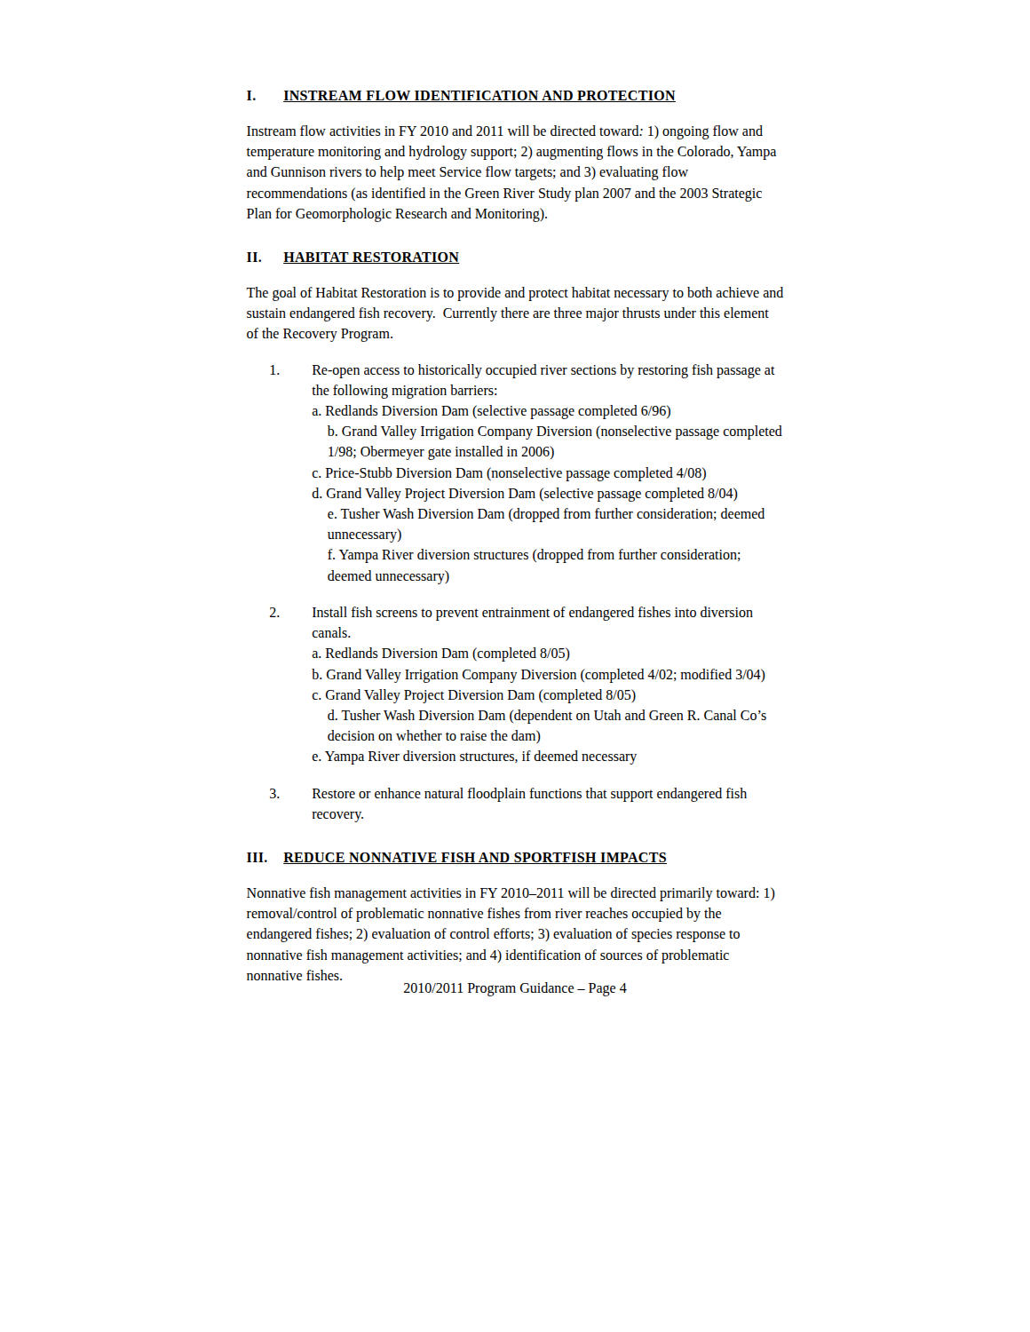I. INSTREAM FLOW IDENTIFICATION AND PROTECTION
Instream flow activities in FY 2010 and 2011 will be directed toward: 1) ongoing flow and temperature monitoring and hydrology support; 2) augmenting flows in the Colorado, Yampa and Gunnison rivers to help meet Service flow targets; and 3) evaluating flow recommendations (as identified in the Green River Study plan 2007 and the 2003 Strategic Plan for Geomorphologic Research and Monitoring).
II. HABITAT RESTORATION
The goal of Habitat Restoration is to provide and protect habitat necessary to both achieve and sustain endangered fish recovery. Currently there are three major thrusts under this element of the Recovery Program.
1. Re-open access to historically occupied river sections by restoring fish passage at the following migration barriers:
a. Redlands Diversion Dam (selective passage completed 6/96)
b. Grand Valley Irrigation Company Diversion (nonselective passage completed 1/98; Obermeyer gate installed in 2006)
c. Price-Stubb Diversion Dam (nonselective passage completed 4/08)
d. Grand Valley Project Diversion Dam (selective passage completed 8/04)
e. Tusher Wash Diversion Dam (dropped from further consideration; deemed unnecessary)
f. Yampa River diversion structures (dropped from further consideration; deemed unnecessary)
2. Install fish screens to prevent entrainment of endangered fishes into diversion canals.
a. Redlands Diversion Dam (completed 8/05)
b. Grand Valley Irrigation Company Diversion (completed 4/02; modified 3/04)
c. Grand Valley Project Diversion Dam (completed 8/05)
d. Tusher Wash Diversion Dam (dependent on Utah and Green R. Canal Co’s decision on whether to raise the dam)
e. Yampa River diversion structures, if deemed necessary
3. Restore or enhance natural floodplain functions that support endangered fish recovery.
III. REDUCE NONNATIVE FISH AND SPORTFISH IMPACTS
Nonnative fish management activities in FY 2010–2011 will be directed primarily toward: 1) removal/control of problematic nonnative fishes from river reaches occupied by the endangered fishes; 2) evaluation of control efforts; 3) evaluation of species response to nonnative fish management activities; and 4) identification of sources of problematic nonnative fishes.
2010/2011 Program Guidance – Page 4